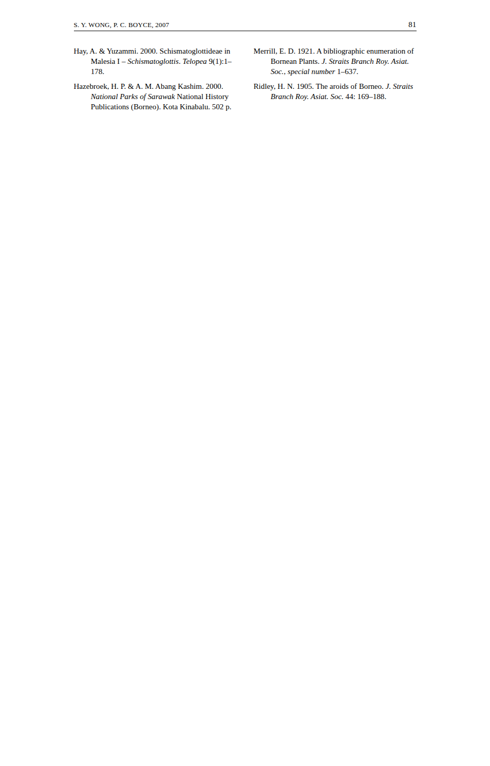S. Y. Wong, P. C. Boyce, 2007 81
Hay, A. & Yuzammi. 2000. Schismatoglottideae in Malesia I – Schismatoglottis. Telopea 9(1):1–178.
Hazebroek, H. P. & A. M. Abang Kashim. 2000. National Parks of Sarawak National History Publications (Borneo). Kota Kinabalu. 502 p.
Merrill, E. D. 1921. A bibliographic enumeration of Bornean Plants. J. Straits Branch Roy. Asiat. Soc., special number 1–637.
Ridley, H. N. 1905. The aroids of Borneo. J. Straits Branch Roy. Asiat. Soc. 44: 169–188.